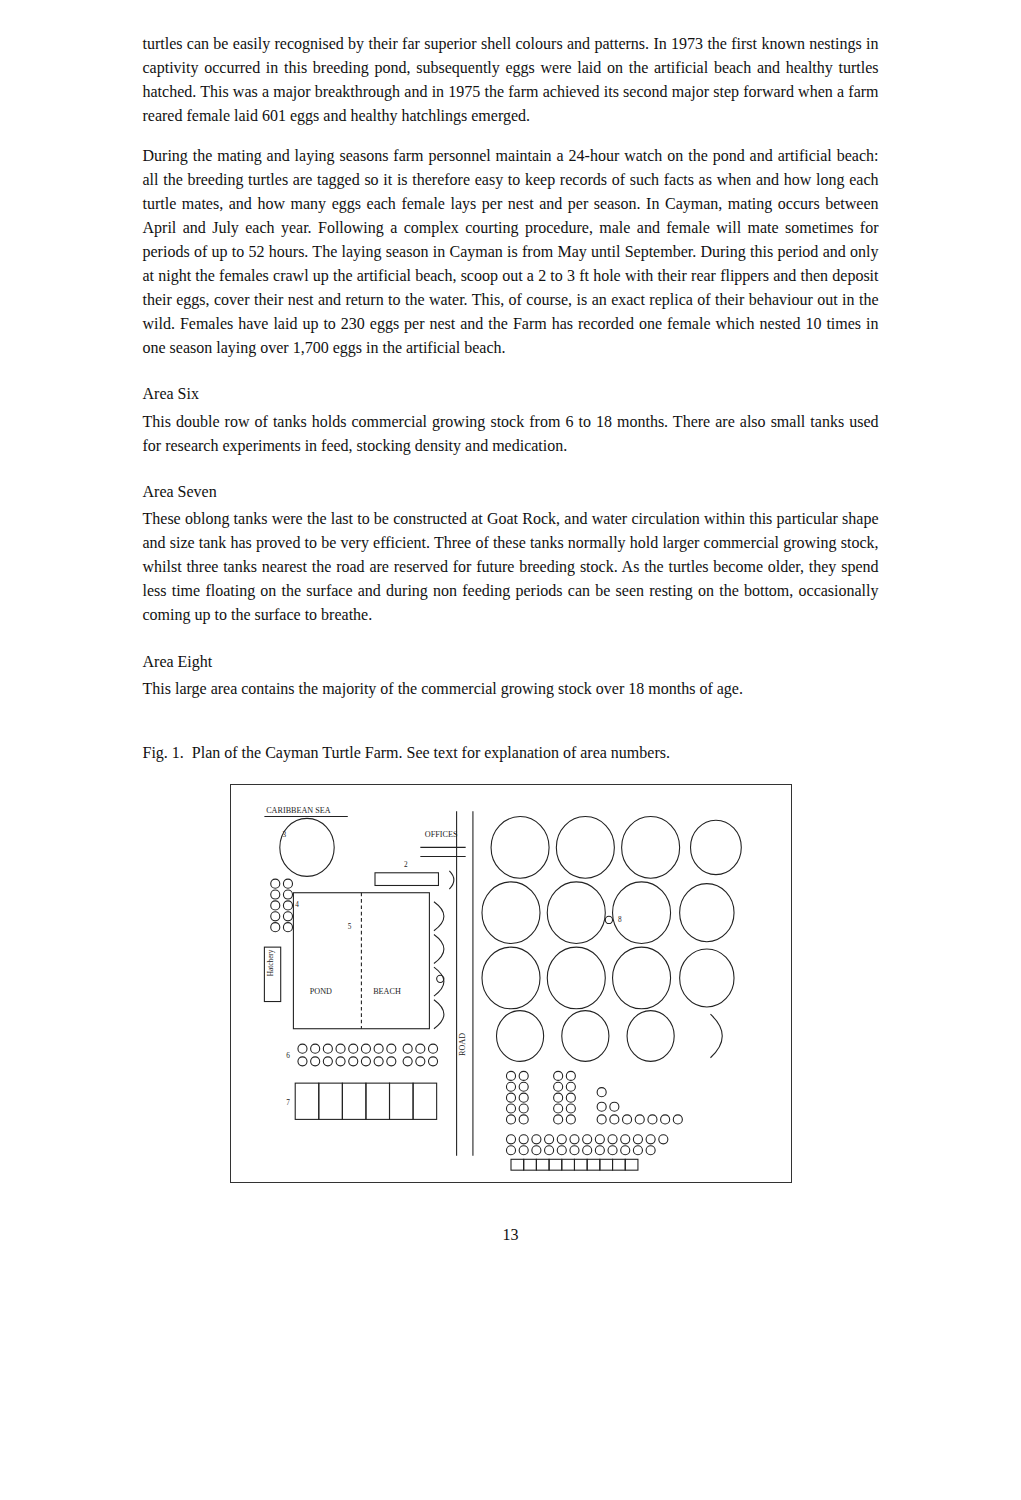turtles can be easily recognised by their far superior shell colours and patterns. In 1973 the first known nestings in captivity occurred in this breeding pond, subsequently eggs were laid on the artificial beach and healthy turtles hatched. This was a major breakthrough and in 1975 the farm achieved its second major step forward when a farm reared female laid 601 eggs and healthy hatchlings emerged.
During the mating and laying seasons farm personnel maintain a 24-hour watch on the pond and artificial beach: all the breeding turtles are tagged so it is therefore easy to keep records of such facts as when and how long each turtle mates, and how many eggs each female lays per nest and per season. In Cayman, mating occurs between April and July each year. Following a complex courting procedure, male and female will mate sometimes for periods of up to 52 hours. The laying season in Cayman is from May until September. During this period and only at night the females crawl up the artificial beach, scoop out a 2 to 3 ft hole with their rear flippers and then deposit their eggs, cover their nest and return to the water. This, of course, is an exact replica of their behaviour out in the wild. Females have laid up to 230 eggs per nest and the Farm has recorded one female which nested 10 times in one season laying over 1,700 eggs in the artificial beach.
Area Six
This double row of tanks holds commercial growing stock from 6 to 18 months. There are also small tanks used for research experiments in feed, stocking density and medication.
Area Seven
These oblong tanks were the last to be constructed at Goat Rock, and water circulation within this particular shape and size tank has proved to be very efficient. Three of these tanks normally hold larger commercial growing stock, whilst three tanks nearest the road are reserved for future breeding stock. As the turtles become older, they spend less time floating on the surface and during non feeding periods can be seen resting on the bottom, occasionally coming up to the surface to breathe.
Area Eight
This large area contains the majority of the commercial growing stock over 18 months of age.
Fig. 1. Plan of the Cayman Turtle Farm. See text for explanation of area numbers.
CARIBBEAN SEA OFFICES 3 2 4 Hatchery POND BEACH 5 6 7 ROAD 8
13